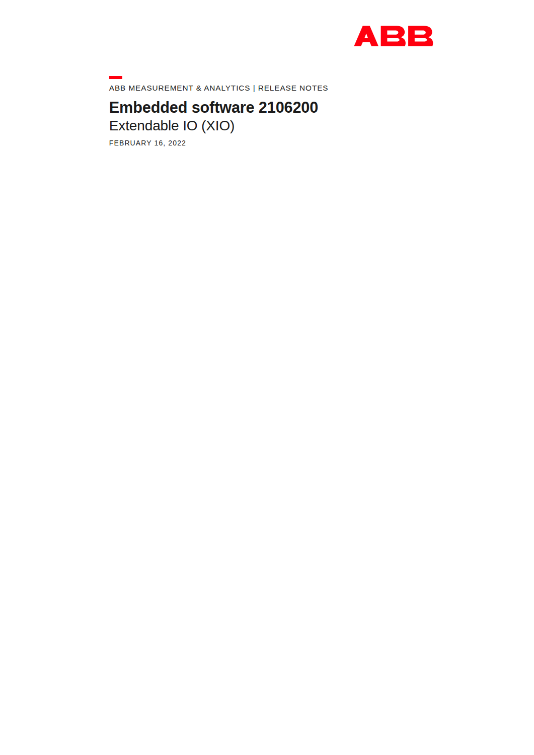ABB MEASUREMENT & ANALYTICS | RELEASE NOTES
Embedded software 2106200
Extendable IO (XIO)
February 16, 2022